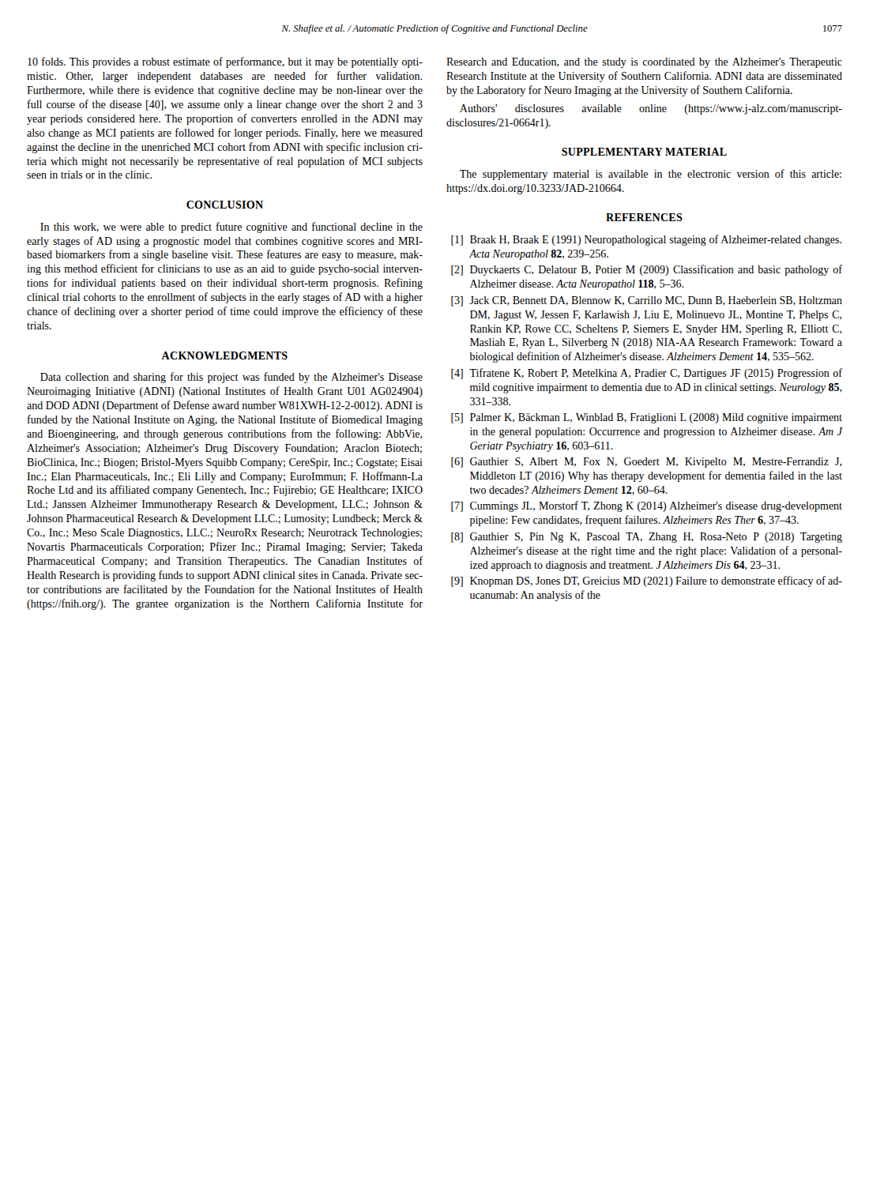N. Shafiee et al. / Automatic Prediction of Cognitive and Functional Decline 1077
10 folds. This provides a robust estimate of performance, but it may be potentially optimistic. Other, larger independent databases are needed for further validation. Furthermore, while there is evidence that cognitive decline may be non-linear over the full course of the disease [40], we assume only a linear change over the short 2 and 3 year periods considered here. The proportion of converters enrolled in the ADNI may also change as MCI patients are followed for longer periods. Finally, here we measured against the decline in the unenriched MCI cohort from ADNI with specific inclusion criteria which might not necessarily be representative of real population of MCI subjects seen in trials or in the clinic.
CONCLUSION
In this work, we were able to predict future cognitive and functional decline in the early stages of AD using a prognostic model that combines cognitive scores and MRI-based biomarkers from a single baseline visit. These features are easy to measure, making this method efficient for clinicians to use as an aid to guide psycho-social interventions for individual patients based on their individual short-term prognosis. Refining clinical trial cohorts to the enrollment of subjects in the early stages of AD with a higher chance of declining over a shorter period of time could improve the efficiency of these trials.
ACKNOWLEDGMENTS
Data collection and sharing for this project was funded by the Alzheimer's Disease Neuroimaging Initiative (ADNI) (National Institutes of Health Grant U01 AG024904) and DOD ADNI (Department of Defense award number W81XWH-12-2-0012). ADNI is funded by the National Institute on Aging, the National Institute of Biomedical Imaging and Bioengineering, and through generous contributions from the following: AbbVie, Alzheimer's Association; Alzheimer's Drug Discovery Foundation; Araclon Biotech; BioClinica, Inc.; Biogen; Bristol-Myers Squibb Company; CereSpir, Inc.; Cogstate; Eisai Inc.; Elan Pharmaceuticals, Inc.; Eli Lilly and Company; EuroImmun; F. Hoffmann-La Roche Ltd and its affiliated company Genentech, Inc.; Fujirebio; GE Healthcare; IXICO Ltd.; Janssen Alzheimer Immunotherapy Research & Development, LLC.; Johnson & Johnson Pharmaceutical Research & Development LLC.; Lumosity; Lundbeck; Merck & Co., Inc.; Meso Scale Diagnostics, LLC.; NeuroRx Research; Neurotrack Technologies; Novartis Pharmaceuticals Corporation; Pfizer Inc.; Piramal Imaging; Servier; Takeda Pharmaceutical Company; and Transition Therapeutics. The Canadian Institutes of Health Research is providing funds to support ADNI clinical sites in Canada. Private sector contributions are facilitated by the Foundation for the National Institutes of Health (https://fnih.org/). The grantee organization is the Northern California Institute for Research and Education, and the study is coordinated by the Alzheimer's Therapeutic Research Institute at the University of Southern California. ADNI data are disseminated by the Laboratory for Neuro Imaging at the University of Southern California.
Authors' disclosures available online (https://www.j-alz.com/manuscript-disclosures/21-0664r1).
SUPPLEMENTARY MATERIAL
The supplementary material is available in the electronic version of this article: https://dx.doi.org/10.3233/JAD-210664.
REFERENCES
[1] Braak H, Braak E (1991) Neuropathological stageing of Alzheimer-related changes. Acta Neuropathol 82, 239–256.
[2] Duyckaerts C, Delatour B, Potier M (2009) Classification and basic pathology of Alzheimer disease. Acta Neuropathol 118, 5–36.
[3] Jack CR, Bennett DA, Blennow K, Carrillo MC, Dunn B, Haeberlein SB, Holtzman DM, Jagust W, Jessen F, Karlawish J, Liu E, Molinuevo JL, Montine T, Phelps C, Rankin KP, Rowe CC, Scheltens P, Siemers E, Snyder HM, Sperling R, Elliott C, Masliah E, Ryan L, Silverberg N (2018) NIA-AA Research Framework: Toward a biological definition of Alzheimer's disease. Alzheimers Dement 14, 535–562.
[4] Tifratene K, Robert P, Metelkina A, Pradier C, Dartigues JF (2015) Progression of mild cognitive impairment to dementia due to AD in clinical settings. Neurology 85, 331–338.
[5] Palmer K, Bäckman L, Winblad B, Fratiglioni L (2008) Mild cognitive impairment in the general population: Occurrence and progression to Alzheimer disease. Am J Geriatr Psychiatry 16, 603–611.
[6] Gauthier S, Albert M, Fox N, Goedert M, Kivipelto M, Mestre-Ferrandiz J, Middleton LT (2016) Why has therapy development for dementia failed in the last two decades? Alzheimers Dement 12, 60–64.
[7] Cummings JL, Morstorf T, Zhong K (2014) Alzheimer's disease drug-development pipeline: Few candidates, frequent failures. Alzheimers Res Ther 6, 37–43.
[8] Gauthier S, Pin Ng K, Pascoal TA, Zhang H, Rosa-Neto P (2018) Targeting Alzheimer's disease at the right time and the right place: Validation of a personalized approach to diagnosis and treatment. J Alzheimers Dis 64, 23–31.
[9] Knopman DS, Jones DT, Greicius MD (2021) Failure to demonstrate efficacy of aducanumab: An analysis of the